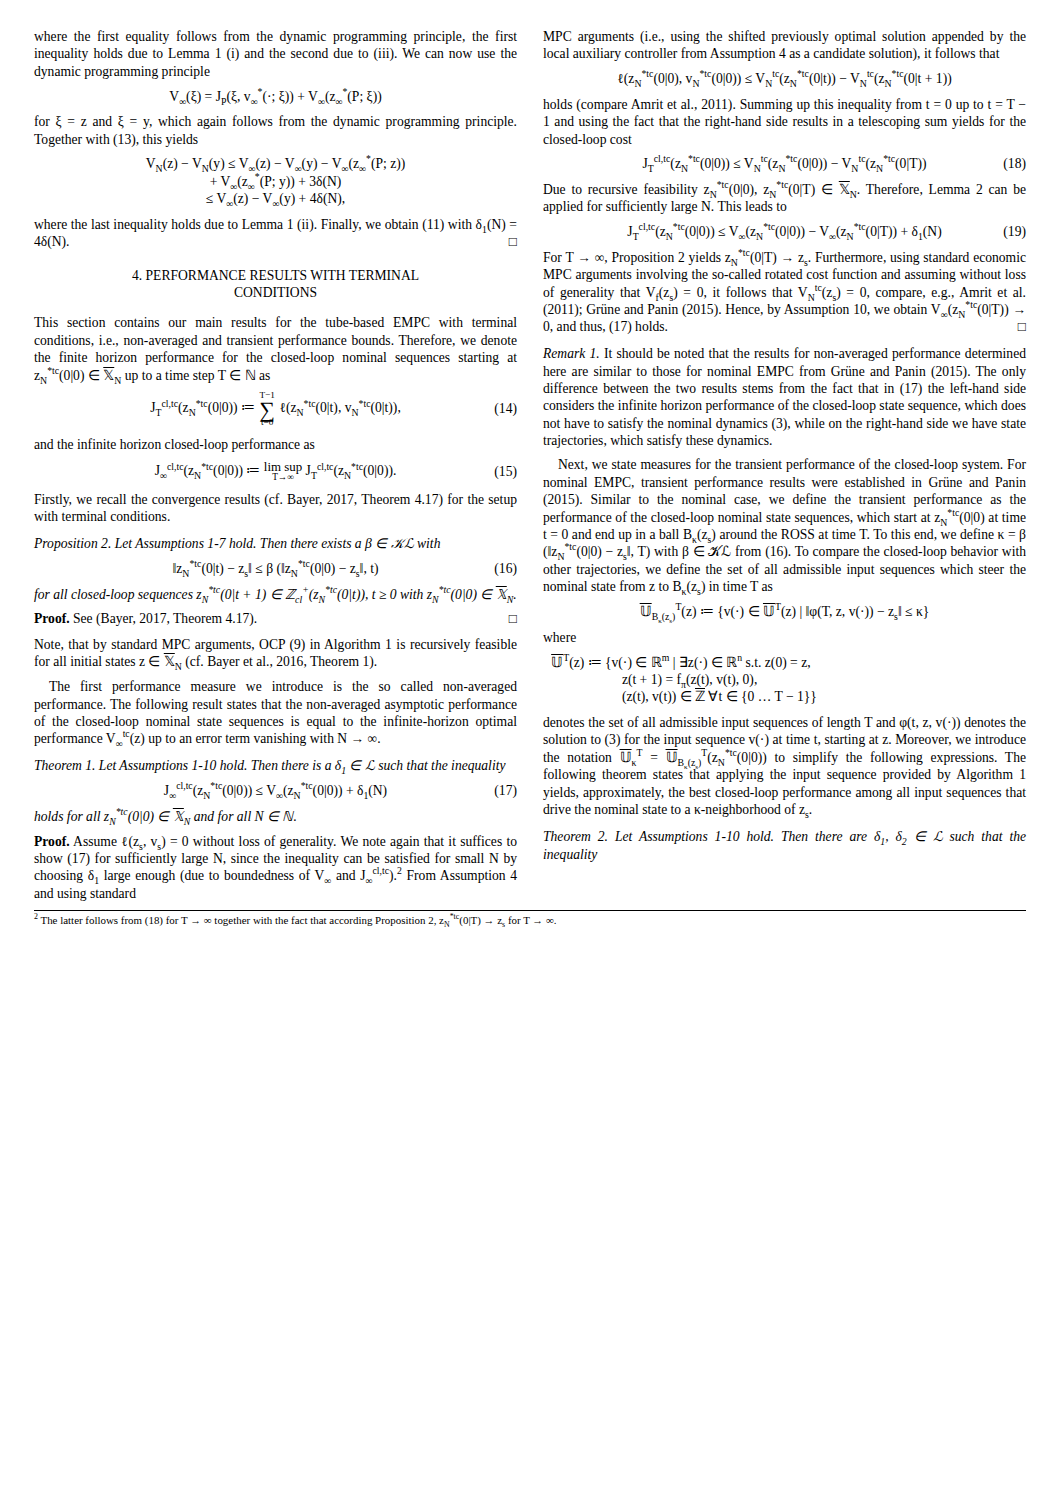where the first equality follows from the dynamic programming principle, the first inequality holds due to Lemma 1 (i) and the second due to (iii). We can now use the dynamic programming principle
V∞(ξ) = JP(ξ, v∞*(·; ξ)) + V∞(z∞*(P; ξ))
for ξ = z and ξ = y, which again follows from the dynamic programming principle. Together with (13), this yields
VN(z) − VN(y) ≤ V∞(z) − V∞(y) − V∞(z∞*(P; z)) + V∞(z∞*(P; y)) + 3δ(N) ≤ V∞(z) − V∞(y) + 4δ(N),
where the last inequality holds due to Lemma 1 (ii). Finally, we obtain (11) with δ1(N) = 4δ(N). □
4. Performance results with terminal
conditions
This section contains our main results for the tube-based EMPC with terminal conditions, i.e., non-averaged and transient performance bounds. Therefore, we denote the finite horizon performance for the closed-loop nominal sequences starting at zN*tc(0|0) ∈ 𝕏N up to a time step T ∈ ℕ as
JTcl,tc(zN*tc(0|0)) ≔ T−1∑t=0 ℓ(zN*tc(0|t), vN*tc(0|t)), (14)
and the infinite horizon closed-loop performance as
J∞cl,tc(zN*tc(0|0)) ≔ lim sup T→∞ JTcl,tc(zN*tc(0|0)). (15)
Firstly, we recall the convergence results (cf. Bayer, 2017, Theorem 4.17) for the setup with terminal conditions.
Proposition 2. Let Assumptions 1-7 hold. Then there exists a β ∈ 𝒦ℒ with
‖zN*tc(0|t) − zs‖ ≤ β (‖zN*tc(0|0) − zs‖, t) (16)
for all closed-loop sequences zN*tc(0|t + 1) ∈ ℤcl+(zN*tc(0|t)), t ≥ 0 with zN*tc(0|0) ∈ 𝕏N.
Proof. See (Bayer, 2017, Theorem 4.17). □
Note, that by standard MPC arguments, OCP (9) in Algorithm 1 is recursively feasible for all initial states z ∈ 𝕏N (cf. Bayer et al., 2016, Theorem 1).
The first performance measure we introduce is the so called non-averaged performance. The following result states that the non-averaged asymptotic performance of the closed-loop nominal state sequences is equal to the infinite-horizon optimal performance V∞tc(z) up to an error term vanishing with N → ∞.
Theorem 1. Let Assumptions 1-10 hold. Then there is a δ1 ∈ ℒ such that the inequality
J∞cl,tc(zN*tc(0|0)) ≤ V∞(zN*tc(0|0)) + δ1(N) (17)
holds for all zN*tc(0|0) ∈ 𝕏N and for all N ∈ ℕ.
Proof. Assume ℓ(zs, vs) = 0 without loss of generality. We note again that it suffices to show (17) for sufficiently large N, since the inequality can be satisfied for small N by choosing δ1 large enough (due to boundedness of V∞ and J∞cl,tc).2 From Assumption 4 and using standard
MPC arguments (i.e., using the shifted previously optimal solution appended by the local auxiliary controller from Assumption 4 as a candidate solution), it follows that
ℓ(zN*tc(0|0), vN*tc(0|0)) ≤ VNtc(zN*tc(0|t)) − VNtc(zN*tc(0|t + 1))
holds (compare Amrit et al., 2011). Summing up this inequality from t = 0 up to t = T − 1 and using the fact that the right-hand side results in a telescoping sum yields for the closed-loop cost
JTcl,tc(zN*tc(0|0)) ≤ VNtc(zN*tc(0|0)) − VNtc(zN*tc(0|T)) (18)
Due to recursive feasibility zN*tc(0|0), zN*tc(0|T) ∈ 𝕏N. Therefore, Lemma 2 can be applied for sufficiently large N. This leads to
JTcl,tc(zN*tc(0|0)) ≤ V∞(zN*tc(0|0)) − V∞(zN*tc(0|T)) + δ1(N) (19)
For T → ∞, Proposition 2 yields zN*tc(0|T) → zs. Furthermore, using standard economic MPC arguments involving the so-called rotated cost function and assuming without loss of generality that Vf(zs) = 0, it follows that VNtc(zs) = 0, compare, e.g., Amrit et al. (2011); Grüne and Panin (2015). Hence, by Assumption 10, we obtain V∞(zN*tc(0|T)) → 0, and thus, (17) holds. □
Remark 1. It should be noted that the results for non-averaged performance determined here are similar to those for nominal EMPC from Grüne and Panin (2015). The only difference between the two results stems from the fact that in (17) the left-hand side considers the infinite horizon performance of the closed-loop state sequence, which does not have to satisfy the nominal dynamics (3), while on the right-hand side we have state trajectories, which satisfy these dynamics.
Next, we state measures for the transient performance of the closed-loop system. For nominal EMPC, transient performance results were established in Grüne and Panin (2015). Similar to the nominal case, we define the transient performance as the performance of the closed-loop nominal state sequences, which start at zN*tc(0|0) at time t = 0 and end up in a ball Bκ(zs) around the ROSS at time T. To this end, we define κ = β (‖zN*tc(0|0) − zs‖, T) with β ∈ 𝒦ℒ from (16). To compare the closed-loop behavior with other trajectories, we define the set of all admissible input sequences which steer the nominal state from z to Bκ(zs) in time T as
𝕌Bκ(zs)T(z) ≔ {v(·) ∈ 𝕌T(z) | ‖φ(T, z, v(·)) − zs‖ ≤ κ}
where
𝕌T(z) ≔ {v(·) ∈ ℝm | ∃z(·) ∈ ℝn s.t. z(0) = z, z(t + 1) = fπ(z(t), v(t), 0), (z(t), v(t)) ∈ ℤ ∀t ∈ {0 … T − 1}}
denotes the set of all admissible input sequences of length T and φ(t, z, v(·)) denotes the solution to (3) for the input sequence v(·) at time t, starting at z. Moreover, we introduce the notation 𝕌κT = 𝕌Bκ(zs)T(zN*tc(0|0)) to simplify the following expressions. The following theorem states that applying the input sequence provided by Algorithm 1 yields, approximately, the best closed-loop performance among all input sequences that drive the nominal state to a κ-neighborhood of zs.
Theorem 2. Let Assumptions 1-10 hold. Then there are δ1, δ2 ∈ ℒ such that the inequality
2 The latter follows from (18) for T → ∞ together with the fact that according Proposition 2, zN*tc(0|T) → zs for T → ∞.